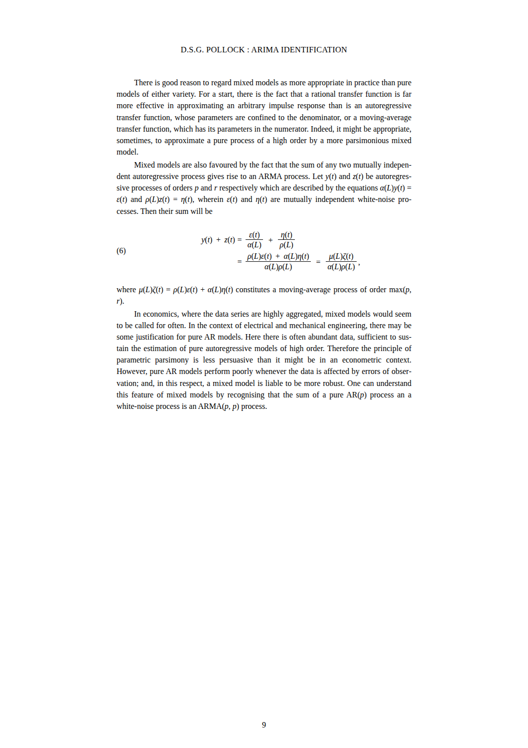D.S.G. POLLOCK : ARIMA IDENTIFICATION
There is good reason to regard mixed models as more appropriate in practice than pure models of either variety. For a start, there is the fact that a rational transfer function is far more effective in approximating an arbitrary impulse response than is an autoregressive transfer function, whose parameters are confined to the denominator, or a moving-average transfer function, which has its parameters in the numerator. Indeed, it might be appropriate, sometimes, to approximate a pure process of a high order by a more parsimonious mixed model.
Mixed models are also favoured by the fact that the sum of any two mutually independent autoregressive process gives rise to an ARMA process. Let y(t) and z(t) be autoregressive processes of orders p and r respectively which are described by the equations α(L)y(t) = ε(t) and ρ(L)z(t) = η(t), wherein ε(t) and η(t) are mutually independent white-noise processes. Then their sum will be
(6)
| y ( t ) + z ( t ) | = | ε ( t ) α ( L ) + η ( t ) ρ ( L ) |
| | = | ρ ( L ) ε ( t ) + α ( L ) η ( t ) α ( L ) ρ ( L ) = μ ( L ) ζ ( t ) α ( L ) ρ ( L ) , |
where μ(L)ζ(t) = ρ(L)ε(t) + α(L)η(t) constitutes a moving-average process of order max(p, r).
In economics, where the data series are highly aggregated, mixed models would seem to be called for often. In the context of electrical and mechanical engineering, there may be some justification for pure AR models. Here there is often abundant data, sufficient to sustain the estimation of pure autoregressive models of high order. Therefore the principle of parametric parsimony is less persuasive than it might be in an econometric context. However, pure AR models perform poorly whenever the data is affected by errors of observation; and, in this respect, a mixed model is liable to be more robust. One can understand this feature of mixed models by recognising that the sum of a pure AR(p) process an a white-noise process is an ARMA(p, p) process.
9